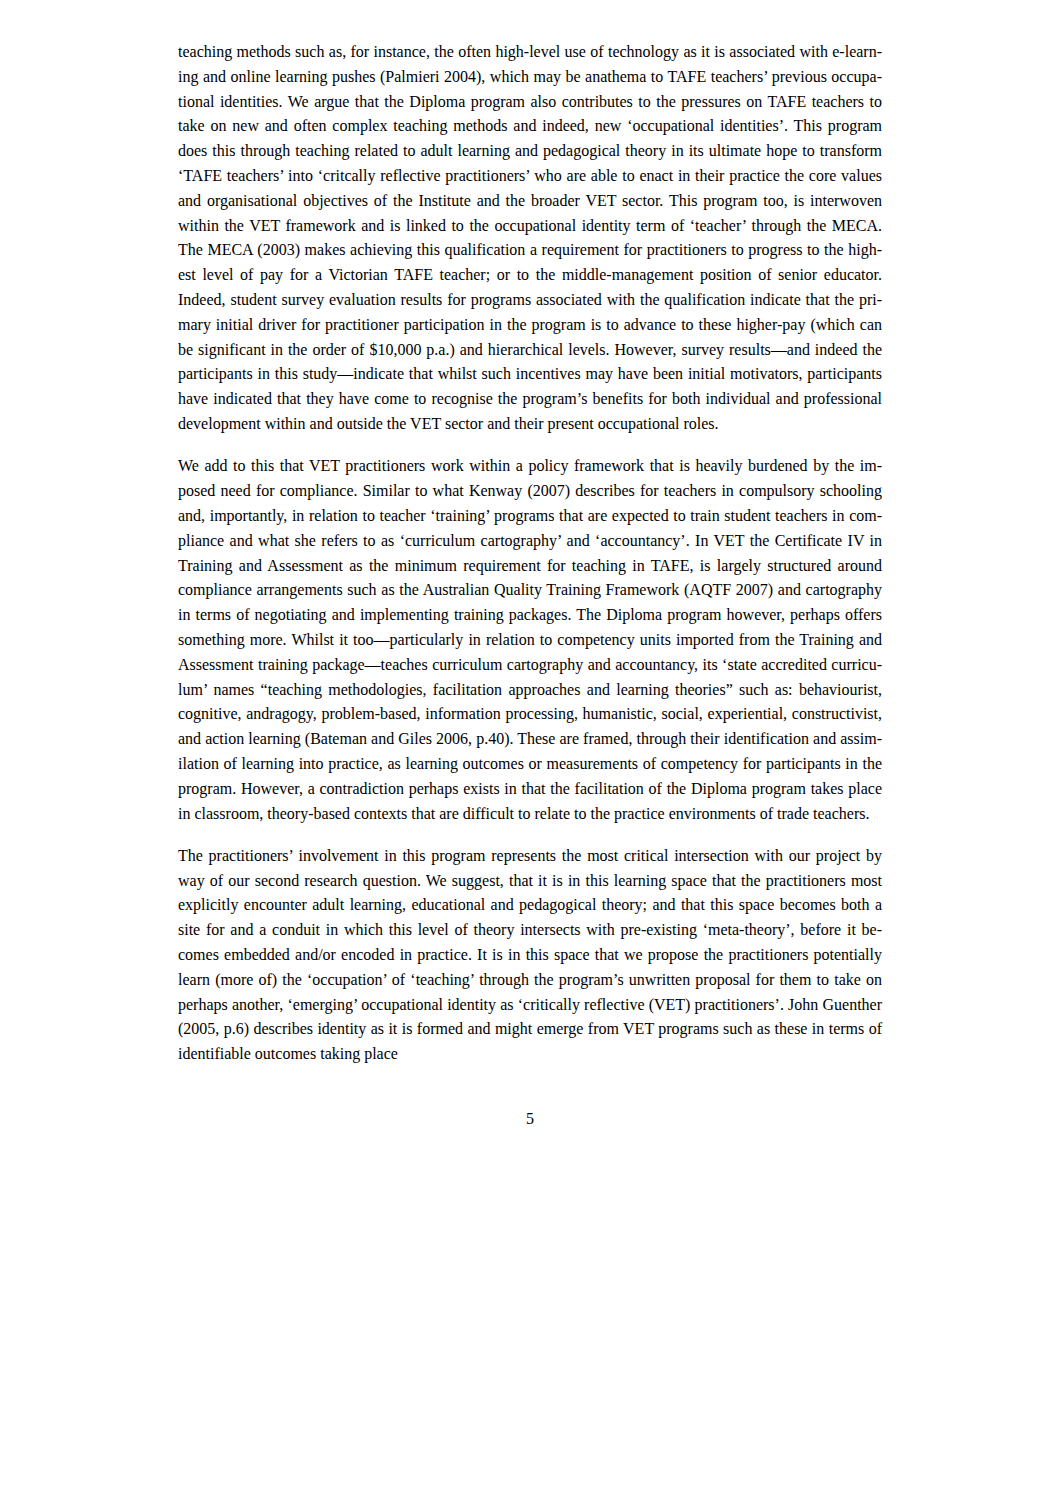teaching methods such as, for instance, the often high-level use of technology as it is associated with e-learning and online learning pushes (Palmieri 2004), which may be anathema to TAFE teachers’ previous occupational identities. We argue that the Diploma program also contributes to the pressures on TAFE teachers to take on new and often complex teaching methods and indeed, new ‘occupational identities’. This program does this through teaching related to adult learning and pedagogical theory in its ultimate hope to transform ‘TAFE teachers’ into ‘critcally reflective practitioners’ who are able to enact in their practice the core values and organisational objectives of the Institute and the broader VET sector. This program too, is interwoven within the VET framework and is linked to the occupational identity term of ‘teacher’ through the MECA. The MECA (2003) makes achieving this qualification a requirement for practitioners to progress to the highest level of pay for a Victorian TAFE teacher; or to the middle-management position of senior educator. Indeed, student survey evaluation results for programs associated with the qualification indicate that the primary initial driver for practitioner participation in the program is to advance to these higher-pay (which can be significant in the order of $10,000 p.a.) and hierarchical levels. However, survey results—and indeed the participants in this study—indicate that whilst such incentives may have been initial motivators, participants have indicated that they have come to recognise the program’s benefits for both individual and professional development within and outside the VET sector and their present occupational roles.
We add to this that VET practitioners work within a policy framework that is heavily burdened by the imposed need for compliance. Similar to what Kenway (2007) describes for teachers in compulsory schooling and, importantly, in relation to teacher ‘training’ programs that are expected to train student teachers in compliance and what she refers to as ‘curriculum cartography’ and ‘accountancy’. In VET the Certificate IV in Training and Assessment as the minimum requirement for teaching in TAFE, is largely structured around compliance arrangements such as the Australian Quality Training Framework (AQTF 2007) and cartography in terms of negotiating and implementing training packages. The Diploma program however, perhaps offers something more. Whilst it too—particularly in relation to competency units imported from the Training and Assessment training package—teaches curriculum cartography and accountancy, its ‘state accredited curriculum’ names “teaching methodologies, facilitation approaches and learning theories” such as: behaviourist, cognitive, andragogy, problem-based, information processing, humanistic, social, experiential, constructivist, and action learning (Bateman and Giles 2006, p.40). These are framed, through their identification and assimilation of learning into practice, as learning outcomes or measurements of competency for participants in the program. However, a contradiction perhaps exists in that the facilitation of the Diploma program takes place in classroom, theory-based contexts that are difficult to relate to the practice environments of trade teachers.
The practitioners’ involvement in this program represents the most critical intersection with our project by way of our second research question. We suggest, that it is in this learning space that the practitioners most explicitly encounter adult learning, educational and pedagogical theory; and that this space becomes both a site for and a conduit in which this level of theory intersects with pre-existing ‘meta-theory’, before it becomes embedded and/or encoded in practice. It is in this space that we propose the practitioners potentially learn (more of) the ‘occupation’ of ‘teaching’ through the program’s unwritten proposal for them to take on perhaps another, ‘emerging’ occupational identity as ‘critically reflective (VET) practitioners’. John Guenther (2005, p.6) describes identity as it is formed and might emerge from VET programs such as these in terms of identifiable outcomes taking place
5